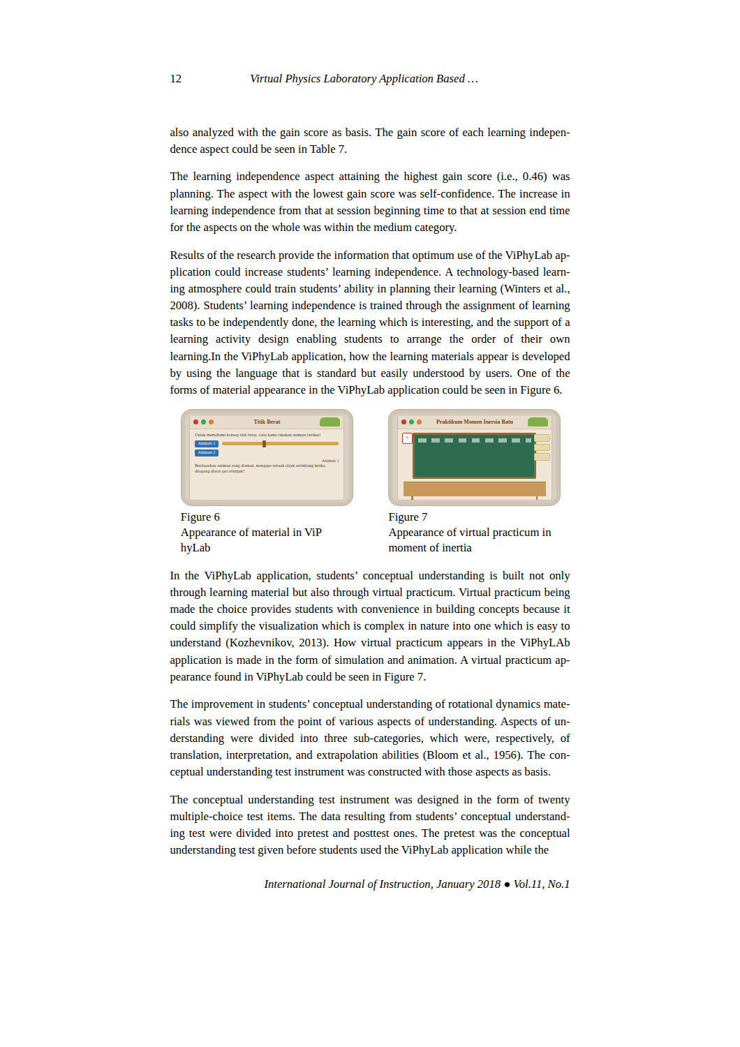12
Virtual Physics Laboratory Application Based …
also analyzed with the gain score as basis. The gain score of each learning independence aspect could be seen in Table 7.
The learning independence aspect attaining the highest gain score (i.e., 0.46) was planning. The aspect with the lowest gain score was self-confidence. The increase in learning independence from that at session beginning time to that at session end time for the aspects on the whole was within the medium category.
Results of the research provide the information that optimum use of the ViPhyLab application could increase students’ learning independence. A technology-based learning atmosphere could train students’ ability in planning their learning (Winters et al., 2008). Students’ learning independence is trained through the assignment of learning tasks to be independently done, the learning which is interesting, and the support of a learning activity design enabling students to arrange the order of their own learning.In the ViPhyLab application, how the learning materials appear is developed by using the language that is standard but easily understood by users. One of the forms of material appearance in the ViPhyLab application could be seen in Figure 6.
Titik Berat
Untuk memahami konsep titik berat, coba kamu lakukan animasi berikut!
Animasi 1
Animasi 2
Animasi 1
Berdasarkan animasi yang diamati, mengapa sebuah objek setimbang ketika ditopang diatas jari telunjuk?
Praktikum Momen Inersia Batu
+
Pegas ringan 1 Pegas ringan 2
Figure 6
Appearance of material in ViP hyLab
Figure 7
Appearance of virtual practicum in moment of inertia
In the ViPhyLab application, students’ conceptual understanding is built not only through learning material but also through virtual practicum. Virtual practicum being made the choice provides students with convenience in building concepts because it could simplify the visualization which is complex in nature into one which is easy to understand (Kozhevnikov, 2013). How virtual practicum appears in the ViPhyLAb application is made in the form of simulation and animation. A virtual practicum appearance found in ViPhyLab could be seen in Figure 7.
The improvement in students’ conceptual understanding of rotational dynamics materials was viewed from the point of various aspects of understanding. Aspects of understanding were divided into three sub-categories, which were, respectively, of translation, interpretation, and extrapolation abilities (Bloom et al., 1956). The conceptual understanding test instrument was constructed with those aspects as basis.
The conceptual understanding test instrument was designed in the form of twenty multiple-choice test items. The data resulting from students’ conceptual understanding test were divided into pretest and posttest ones. The pretest was the conceptual understanding test given before students used the ViPhyLab application while the
International Journal of Instruction, January 2018 ● Vol.11, No.1